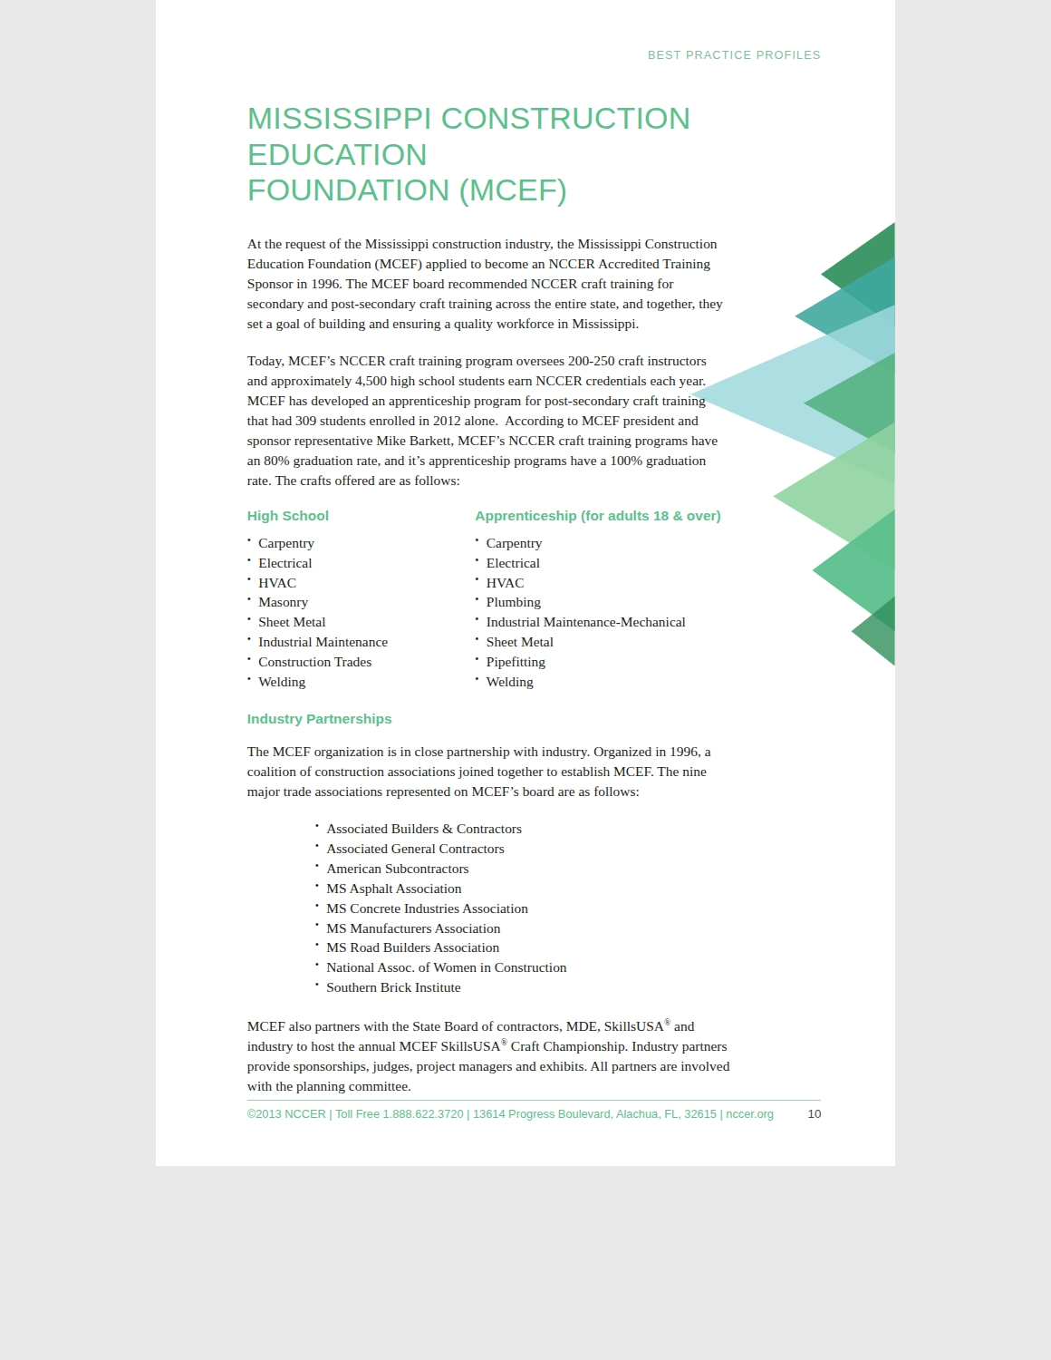BEST PRACTICE PROFILES
MISSISSIPPI CONSTRUCTION EDUCATION
FOUNDATION (MCEF)
At the request of the Mississippi construction industry, the Mississippi Construction Education Foundation (MCEF) applied to become an NCCER Accredited Training Sponsor in 1996. The MCEF board recommended NCCER craft training for secondary and post-secondary craft training across the entire state, and together, they set a goal of building and ensuring a quality workforce in Mississippi.
Today, MCEF’s NCCER craft training program oversees 200-250 craft instructors and approximately 4,500 high school students earn NCCER credentials each year. MCEF has developed an apprenticeship program for post-secondary craft training that had 309 students enrolled in 2012 alone. According to MCEF president and sponsor representative Mike Barkett, MCEF’s NCCER craft training programs have an 80% graduation rate, and it’s apprenticeship programs have a 100% graduation rate. The crafts offered are as follows:
High School
Apprenticeship (for adults 18 & over)
Carpentry
Electrical
HVAC
Masonry
Sheet Metal
Industrial Maintenance
Construction Trades
Welding
Carpentry
Electrical
HVAC
Plumbing
Industrial Maintenance-Mechanical
Sheet Metal
Pipefitting
Welding
Industry Partnerships
The MCEF organization is in close partnership with industry. Organized in 1996, a coalition of construction associations joined together to establish MCEF. The nine major trade associations represented on MCEF’s board are as follows:
Associated Builders & Contractors
Associated General Contractors
American Subcontractors
MS Asphalt Association
MS Concrete Industries Association
MS Manufacturers Association
MS Road Builders Association
National Assoc. of Women in Construction
Southern Brick Institute
MCEF also partners with the State Board of contractors, MDE, SkillsUSA® and industry to host the annual MCEF SkillsUSA® Craft Championship. Industry partners provide sponsorships, judges, project managers and exhibits. All partners are involved with the planning committee.
©2013 NCCER | Toll Free 1.888.622.3720 | 13614 Progress Boulevard, Alachua, FL, 32615 | nccer.org 10